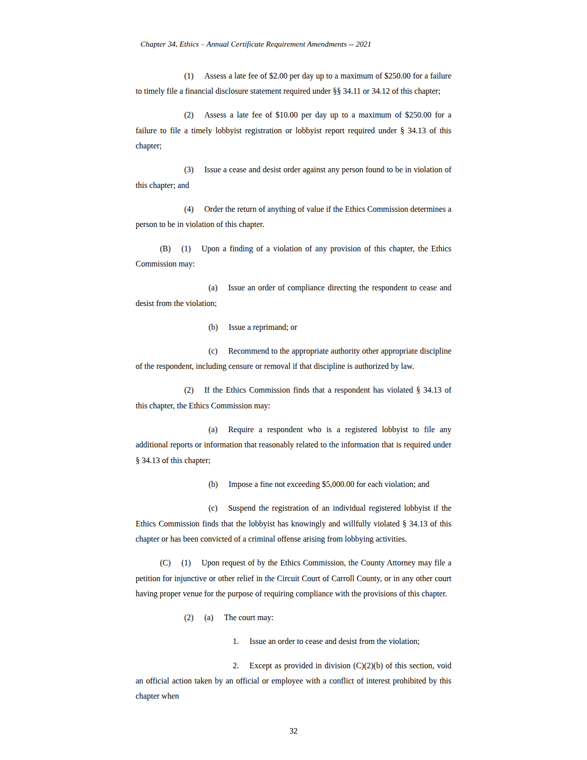Chapter 34, Ethics – Annual Certificate Requirement Amendments -- 2021
(1) Assess a late fee of $2.00 per day up to a maximum of $250.00 for a failure to timely file a financial disclosure statement required under §§ 34.11 or 34.12 of this chapter;
(2) Assess a late fee of $10.00 per day up to a maximum of $250.00 for a failure to file a timely lobbyist registration or lobbyist report required under § 34.13 of this chapter;
(3) Issue a cease and desist order against any person found to be in violation of this chapter; and
(4) Order the return of anything of value if the Ethics Commission determines a person to be in violation of this chapter.
(B) (1) Upon a finding of a violation of any provision of this chapter, the Ethics Commission may:
(a) Issue an order of compliance directing the respondent to cease and desist from the violation;
(b) Issue a reprimand; or
(c) Recommend to the appropriate authority other appropriate discipline of the respondent, including censure or removal if that discipline is authorized by law.
(2) If the Ethics Commission finds that a respondent has violated § 34.13 of this chapter, the Ethics Commission may:
(a) Require a respondent who is a registered lobbyist to file any additional reports or information that reasonably related to the information that is required under § 34.13 of this chapter;
(b) Impose a fine not exceeding $5,000.00 for each violation; and
(c) Suspend the registration of an individual registered lobbyist if the Ethics Commission finds that the lobbyist has knowingly and willfully violated § 34.13 of this chapter or has been convicted of a criminal offense arising from lobbying activities.
(C) (1) Upon request of by the Ethics Commission, the County Attorney may file a petition for injunctive or other relief in the Circuit Court of Carroll County, or in any other court having proper venue for the purpose of requiring compliance with the provisions of this chapter.
(2) (a) The court may:
1. Issue an order to cease and desist from the violation;
2. Except as provided in division (C)(2)(b) of this section, void an official action taken by an official or employee with a conflict of interest prohibited by this chapter when
32